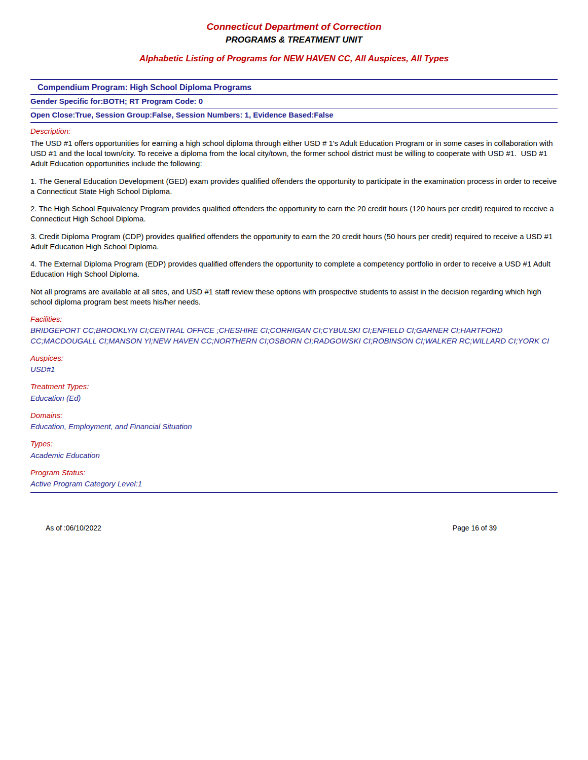Connecticut Department of Correction
PROGRAMS & TREATMENT UNIT
Alphabetic Listing of Programs for NEW HAVEN CC, All Auspices, All Types
Compendium Program: High School Diploma Programs
Gender Specific for:BOTH; RT Program Code: 0
Open Close:True, Session Group:False, Session Numbers: 1, Evidence Based:False
Description:
The USD #1 offers opportunities for earning a high school diploma through either USD # 1's Adult Education Program or in some cases in collaboration with USD #1 and the local town/city. To receive a diploma from the local city/town, the former school district must be willing to cooperate with USD #1. USD #1 Adult Education opportunities include the following:
1. The General Education Development (GED) exam provides qualified offenders the opportunity to participate in the examination process in order to receive a Connecticut State High School Diploma.
2. The High School Equivalency Program provides qualified offenders the opportunity to earn the 20 credit hours (120 hours per credit) required to receive a Connecticut High School Diploma.
3. Credit Diploma Program (CDP) provides qualified offenders the opportunity to earn the 20 credit hours (50 hours per credit) required to receive a USD #1 Adult Education High School Diploma.
4. The External Diploma Program (EDP) provides qualified offenders the opportunity to complete a competency portfolio in order to receive a USD #1 Adult Education High School Diploma.
Not all programs are available at all sites, and USD #1 staff review these options with prospective students to assist in the decision regarding which high school diploma program best meets his/her needs.
Facilities:
BRIDGEPORT CC;BROOKLYN CI;CENTRAL OFFICE ;CHESHIRE CI;CORRIGAN CI;CYBULSKI CI;ENFIELD CI;GARNER CI;HARTFORD CC;MACDOUGALL CI;MANSON YI;NEW HAVEN CC;NORTHERN CI;OSBORN CI;RADGOWSKI CI;ROBINSON CI;WALKER RC;WILLARD CI;YORK CI
Auspices:
USD#1
Treatment Types:
Education (Ed)
Domains:
Education, Employment, and Financial Situation
Types:
Academic Education
Program Status:
Active Program Category Level:1
As of :06/10/2022
Page 16 of 39